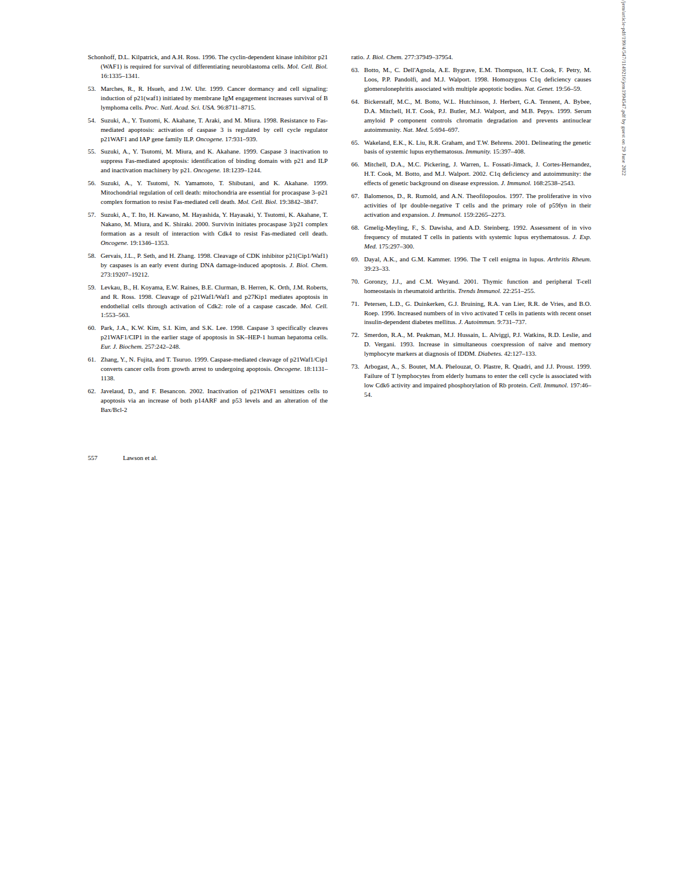Downloaded from http://rupress.org/jem/article-pdf/199/4/547/1149216/jem1994547.pdf by guest on 29 June 2022
Schonhoff, D.L. Kilpatrick, and A.H. Ross. 1996. The cyclin-dependent kinase inhibitor p21 (WAF1) is required for survival of differentiating neuroblastoma cells. Mol. Cell. Biol. 16:1335–1341.
53. Marches, R., R. Hsueh, and J.W. Uhr. 1999. Cancer dormancy and cell signaling: induction of p21(waf1) initiated by membrane IgM engagement increases survival of B lymphoma cells. Proc. Natl. Acad. Sci. USA. 96:8711–8715.
54. Suzuki, A., Y. Tsutomi, K. Akahane, T. Araki, and M. Miura. 1998. Resistance to Fas-mediated apoptosis: activation of caspase 3 is regulated by cell cycle regulator p21WAF1 and IAP gene family ILP. Oncogene. 17:931–939.
55. Suzuki, A., Y. Tsutomi, M. Miura, and K. Akahane. 1999. Caspase 3 inactivation to suppress Fas-mediated apoptosis: identification of binding domain with p21 and ILP and inactivation machinery by p21. Oncogene. 18:1239–1244.
56. Suzuki, A., Y. Tsutomi, N. Yamamoto, T. Shibutani, and K. Akahane. 1999. Mitochondrial regulation of cell death: mitochondria are essential for procaspase 3–p21 complex formation to resist Fas-mediated cell death. Mol. Cell. Biol. 19:3842–3847.
57. Suzuki, A., T. Ito, H. Kawano, M. Hayashida, Y. Hayasaki, Y. Tsutomi, K. Akahane, T. Nakano, M. Miura, and K. Shiraki. 2000. Survivin initiates procaspase 3/p21 complex formation as a result of interaction with Cdk4 to resist Fas-mediated cell death. Oncogene. 19:1346–1353.
58. Gervais, J.L., P. Seth, and H. Zhang. 1998. Cleavage of CDK inhibitor p21(Cip1/Waf1) by caspases is an early event during DNA damage-induced apoptosis. J. Biol. Chem. 273:19207–19212.
59. Levkau, B., H. Koyama, E.W. Raines, B.E. Clurman, B. Herren, K. Orth, J.M. Roberts, and R. Ross. 1998. Cleavage of p21Waf1/Waf1 and p27Kip1 mediates apoptosis in endothelial cells through activation of Cdk2: role of a caspase cascade. Mol. Cell. 1:553–563.
60. Park, J.A., K.W. Kim, S.I. Kim, and S.K. Lee. 1998. Caspase 3 specifically cleaves p21WAF1/CIP1 in the earlier stage of apoptosis in SK–HEP-1 human hepatoma cells. Eur. J. Biochem. 257:242–248.
61. Zhang, Y., N. Fujita, and T. Tsuruo. 1999. Caspase-mediated cleavage of p21Waf1/Cip1 converts cancer cells from growth arrest to undergoing apoptosis. Oncogene. 18:1131–1138.
62. Javelaud, D., and F. Besancon. 2002. Inactivation of p21WAF1 sensitizes cells to apoptosis via an increase of both p14ARF and p53 levels and an alteration of the Bax/Bcl-2
ratio. J. Biol. Chem. 277:37949–37954.
63. Botto, M., C. Dell'Agnola, A.E. Bygrave, E.M. Thompson, H.T. Cook, F. Petry, M. Loos, P.P. Pandolfi, and M.J. Walport. 1998. Homozygous C1q deficiency causes glomerulonephritis associated with multiple apoptotic bodies. Nat. Genet. 19:56–59.
64. Bickerstaff, M.C., M. Botto, W.L. Hutchinson, J. Herbert, G.A. Tennent, A. Bybee, D.A. Mitchell, H.T. Cook, P.J. Butler, M.J. Walport, and M.B. Pepys. 1999. Serum amyloid P component controls chromatin degradation and prevents antinuclear autoimmunity. Nat. Med. 5:694–697.
65. Wakeland, E.K., K. Liu, R.R. Graham, and T.W. Behrens. 2001. Delineating the genetic basis of systemic lupus erythematosus. Immunity. 15:397–408.
66. Mitchell, D.A., M.C. Pickering, J. Warren, L. Fossati-Jimack, J. Cortes-Hernandez, H.T. Cook, M. Botto, and M.J. Walport. 2002. C1q deficiency and autoimmunity: the effects of genetic background on disease expression. J. Immunol. 168:2538–2543.
67. Balomenos, D., R. Rumold, and A.N. Theofilopoulos. 1997. The proliferative in vivo activities of lpr double-negative T cells and the primary role of p59fyn in their activation and expansion. J. Immunol. 159:2265–2273.
68. Gmelig-Meyling, F., S. Dawisha, and A.D. Steinberg. 1992. Assessment of in vivo frequency of mutated T cells in patients with systemic lupus erythematosus. J. Exp. Med. 175:297–300.
69. Dayal, A.K., and G.M. Kammer. 1996. The T cell enigma in lupus. Arthritis Rheum. 39:23–33.
70. Goronzy, J.J., and C.M. Weyand. 2001. Thymic function and peripheral T-cell homeostasis in rheumatoid arthritis. Trends Immunol. 22:251–255.
71. Petersen, L.D., G. Duinkerken, G.J. Bruining, R.A. van Lier, R.R. de Vries, and B.O. Roep. 1996. Increased numbers of in vivo activated T cells in patients with recent onset insulin-dependent diabetes mellitus. J. Autoimmun. 9:731–737.
72. Smerdon, R.A., M. Peakman, M.J. Hussain, L. Alviggi, P.J. Watkins, R.D. Leslie, and D. Vergani. 1993. Increase in simultaneous coexpression of naive and memory lymphocyte markers at diagnosis of IDDM. Diabetes. 42:127–133.
73. Arbogast, A., S. Boutet, M.A. Phelouzat, O. Plastre, R. Quadri, and J.J. Proust. 1999. Failure of T lymphocytes from elderly humans to enter the cell cycle is associated with low Cdk6 activity and impaired phosphorylation of Rb protein. Cell. Immunol. 197:46–54.
557 Lawson et al.